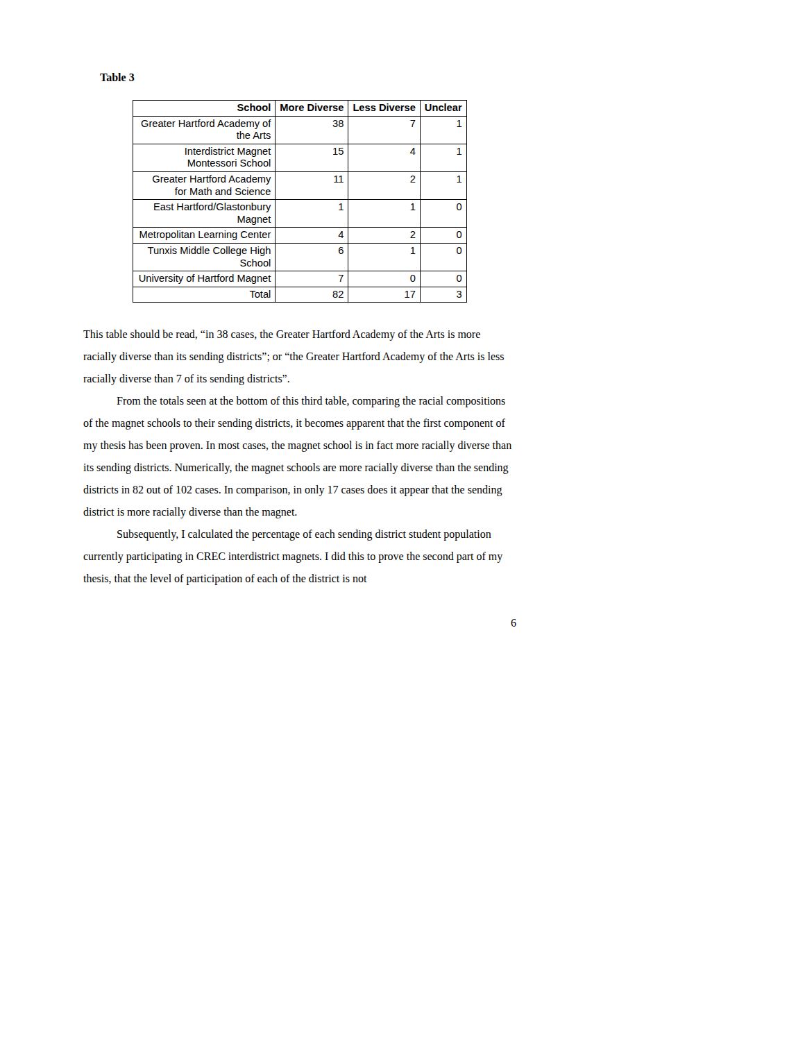Table 3
| School | More Diverse | Less Diverse | Unclear |
| --- | --- | --- | --- |
| Greater Hartford Academy of the Arts | 38 | 7 | 1 |
| Interdistrict Magnet Montessori School | 15 | 4 | 1 |
| Greater Hartford Academy for Math and Science | 11 | 2 | 1 |
| East Hartford/Glastonbury Magnet | 1 | 1 | 0 |
| Metropolitan Learning Center | 4 | 2 | 0 |
| Tunxis Middle College High School | 6 | 1 | 0 |
| University of Hartford Magnet | 7 | 0 | 0 |
| Total | 82 | 17 | 3 |
This table should be read, “in 38 cases, the Greater Hartford Academy of the Arts is more racially diverse than its sending districts”; or “the Greater Hartford Academy of the Arts is less racially diverse than 7 of its sending districts”.
From the totals seen at the bottom of this third table, comparing the racial compositions of the magnet schools to their sending districts, it becomes apparent that the first component of my thesis has been proven. In most cases, the magnet school is in fact more racially diverse than its sending districts. Numerically, the magnet schools are more racially diverse than the sending districts in 82 out of 102 cases. In comparison, in only 17 cases does it appear that the sending district is more racially diverse than the magnet.
Subsequently, I calculated the percentage of each sending district student population currently participating in CREC interdistrict magnets. I did this to prove the second part of my thesis, that the level of participation of each of the district is not
6